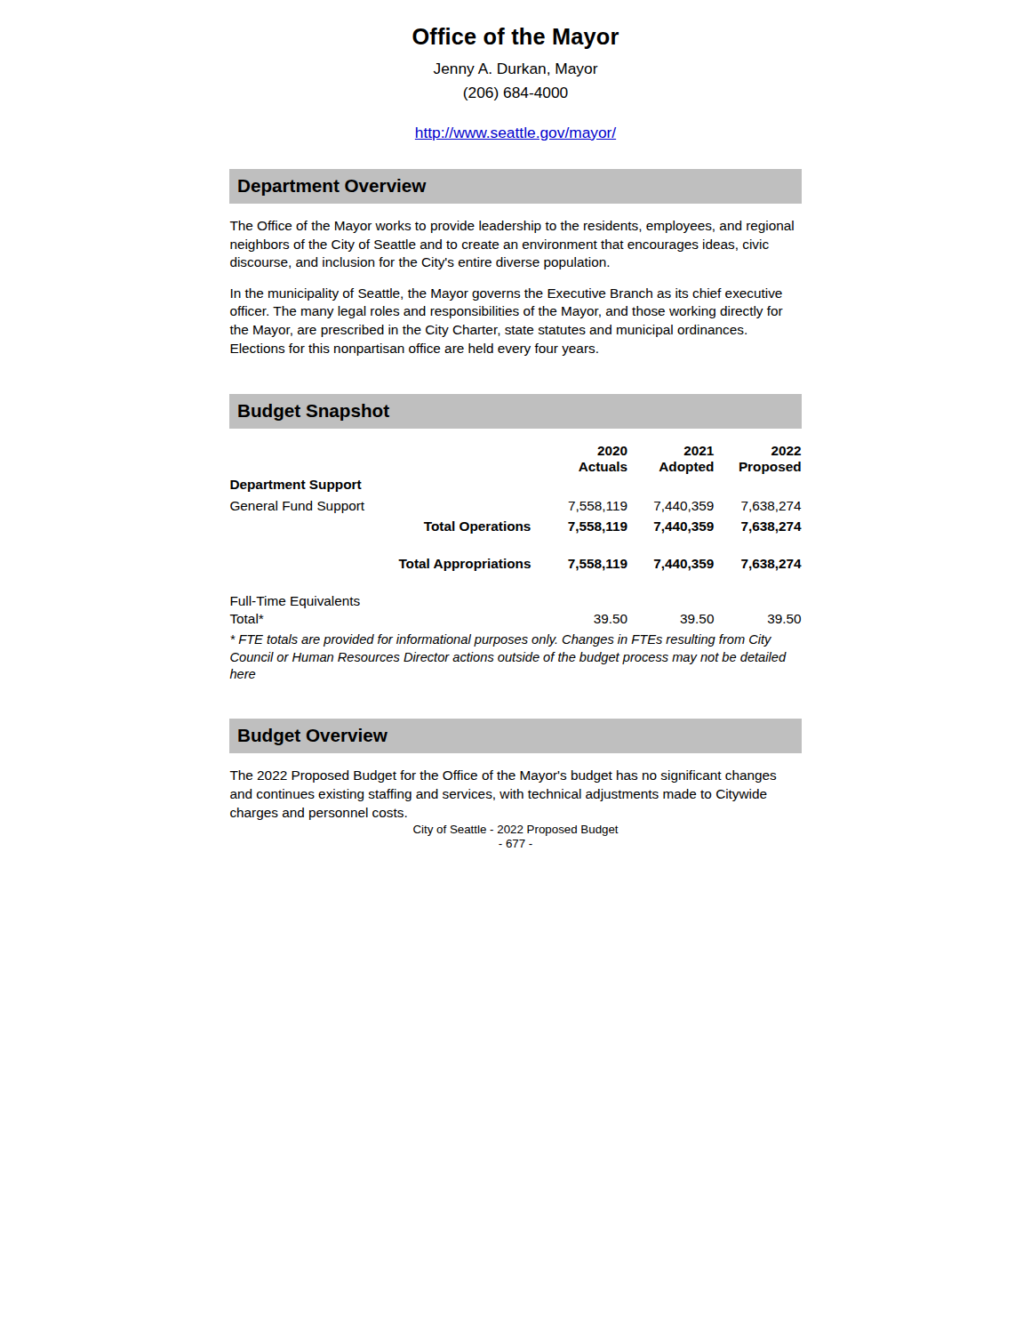Office of the Mayor
Jenny A. Durkan, Mayor
(206) 684-4000
http://www.seattle.gov/mayor/
Department Overview
The Office of the Mayor works to provide leadership to the residents, employees, and regional neighbors of the City of Seattle and to create an environment that encourages ideas, civic discourse, and inclusion for the City's entire diverse population.
In the municipality of Seattle, the Mayor governs the Executive Branch as its chief executive officer. The many legal roles and responsibilities of the Mayor, and those working directly for the Mayor, are prescribed in the City Charter, state statutes and municipal ordinances. Elections for this nonpartisan office are held every four years.
Budget Snapshot
| | | 2020 Actuals | 2021 Adopted | 2022 Proposed |
| Department Support | | | | |
| General Fund Support | | 7,558,119 | 7,440,359 | 7,638,274 |
| | Total Operations | 7,558,119 | 7,440,359 | 7,638,274 |
| | Total Appropriations | 7,558,119 | 7,440,359 | 7,638,274 |
| Full-Time Equivalents Total* | | 39.50 | 39.50 | 39.50 |
* FTE totals are provided for informational purposes only. Changes in FTEs resulting from City Council or Human Resources Director actions outside of the budget process may not be detailed here
Budget Overview
The 2022 Proposed Budget for the Office of the Mayor's budget has no significant changes and continues existing staffing and services, with technical adjustments made to Citywide charges and personnel costs.
City of Seattle - 2022 Proposed Budget
- 677 -